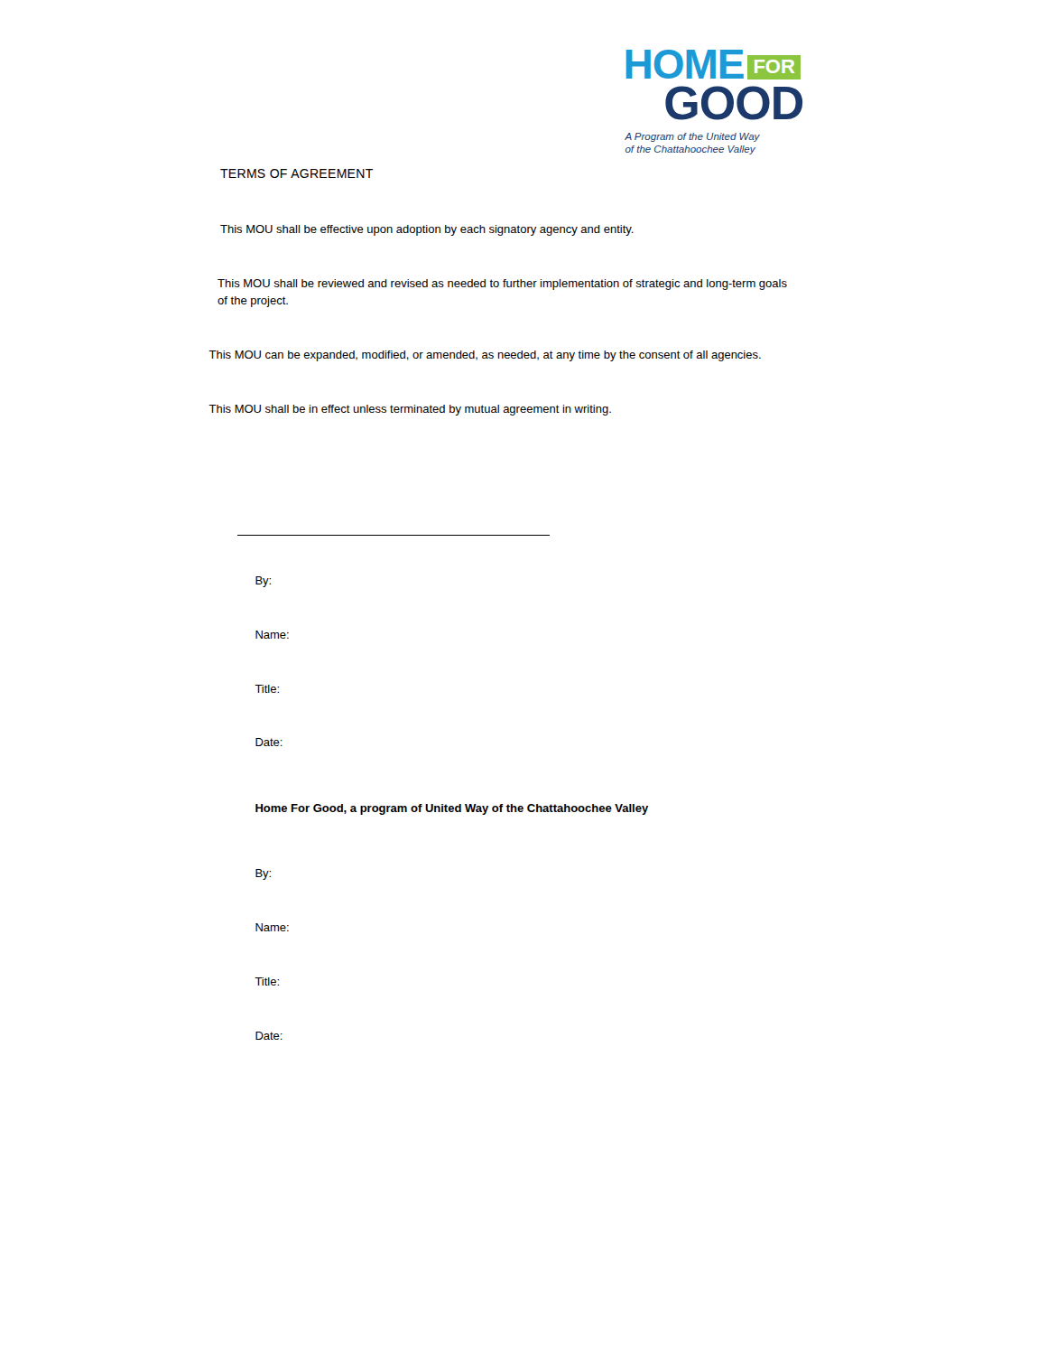HOME FOR
GOOD
A Program of the United Way
of the Chattahoochee Valley
TERMS OF AGREEMENT
This MOU shall be effective upon adoption by each signatory agency and entity.
This MOU shall be reviewed and revised as needed to further implementation of strategic and long-term goals of the project.
This MOU can be expanded, modified, or amended, as needed, at any time by the consent of all agencies.
This MOU shall be in effect unless terminated by mutual agreement in writing.
By:
Name:
Title:
Date:
Home For Good, a program of United Way of the Chattahoochee Valley
By:
Name:
Title:
Date: